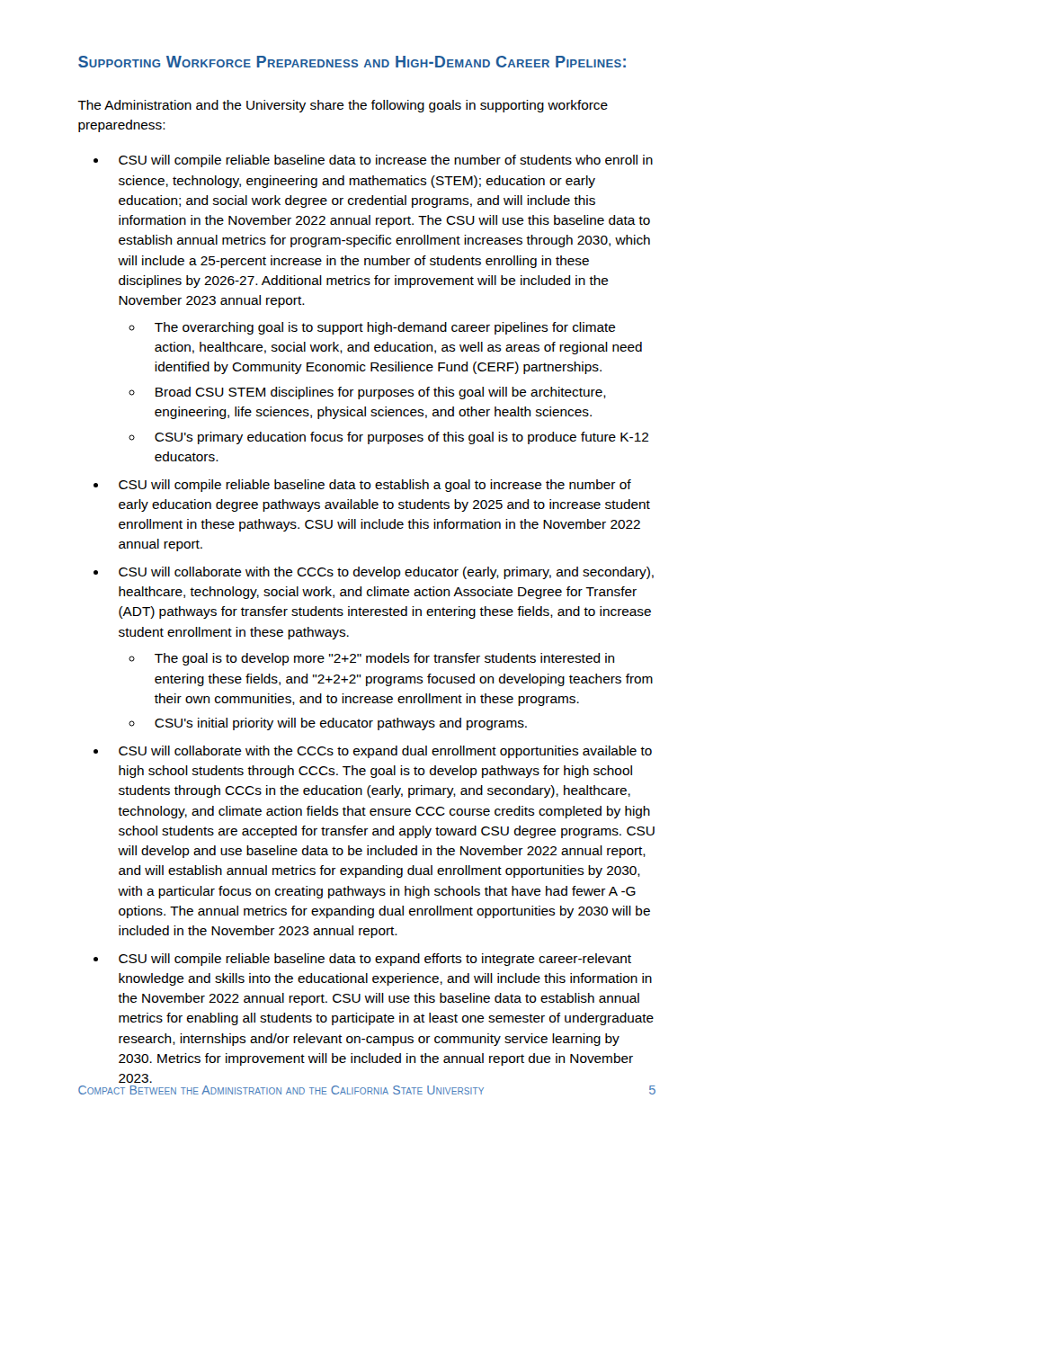Supporting Workforce Preparedness and High-Demand Career Pipelines:
The Administration and the University share the following goals in supporting workforce preparedness:
CSU will compile reliable baseline data to increase the number of students who enroll in science, technology, engineering and mathematics (STEM); education or early education; and social work degree or credential programs, and will include this information in the November 2022 annual report. The CSU will use this baseline data to establish annual metrics for program-specific enrollment increases through 2030, which will include a 25-percent increase in the number of students enrolling in these disciplines by 2026-27. Additional metrics for improvement will be included in the November 2023 annual report.
The overarching goal is to support high-demand career pipelines for climate action, healthcare, social work, and education, as well as areas of regional need identified by Community Economic Resilience Fund (CERF) partnerships.
Broad CSU STEM disciplines for purposes of this goal will be architecture, engineering, life sciences, physical sciences, and other health sciences.
CSU's primary education focus for purposes of this goal is to produce future K-12 educators.
CSU will compile reliable baseline data to establish a goal to increase the number of early education degree pathways available to students by 2025 and to increase student enrollment in these pathways. CSU will include this information in the November 2022 annual report.
CSU will collaborate with the CCCs to develop educator (early, primary, and secondary), healthcare, technology, social work, and climate action Associate Degree for Transfer (ADT) pathways for transfer students interested in entering these fields, and to increase student enrollment in these pathways.
The goal is to develop more "2+2" models for transfer students interested in entering these fields, and "2+2+2" programs focused on developing teachers from their own communities, and to increase enrollment in these programs.
CSU's initial priority will be educator pathways and programs.
CSU will collaborate with the CCCs to expand dual enrollment opportunities available to high school students through CCCs. The goal is to develop pathways for high school students through CCCs in the education (early, primary, and secondary), healthcare, technology, and climate action fields that ensure CCC course credits completed by high school students are accepted for transfer and apply toward CSU degree programs. CSU will develop and use baseline data to be included in the November 2022 annual report, and will establish annual metrics for expanding dual enrollment opportunities by 2030, with a particular focus on creating pathways in high schools that have had fewer A -G options. The annual metrics for expanding dual enrollment opportunities by 2030 will be included in the November 2023 annual report.
CSU will compile reliable baseline data to expand efforts to integrate career-relevant knowledge and skills into the educational experience, and will include this information in the November 2022 annual report. CSU will use this baseline data to establish annual metrics for enabling all students to participate in at least one semester of undergraduate research, internships and/or relevant on-campus or community service learning by 2030. Metrics for improvement will be included in the annual report due in November 2023.
Compact Between the Administration and the California State University 5